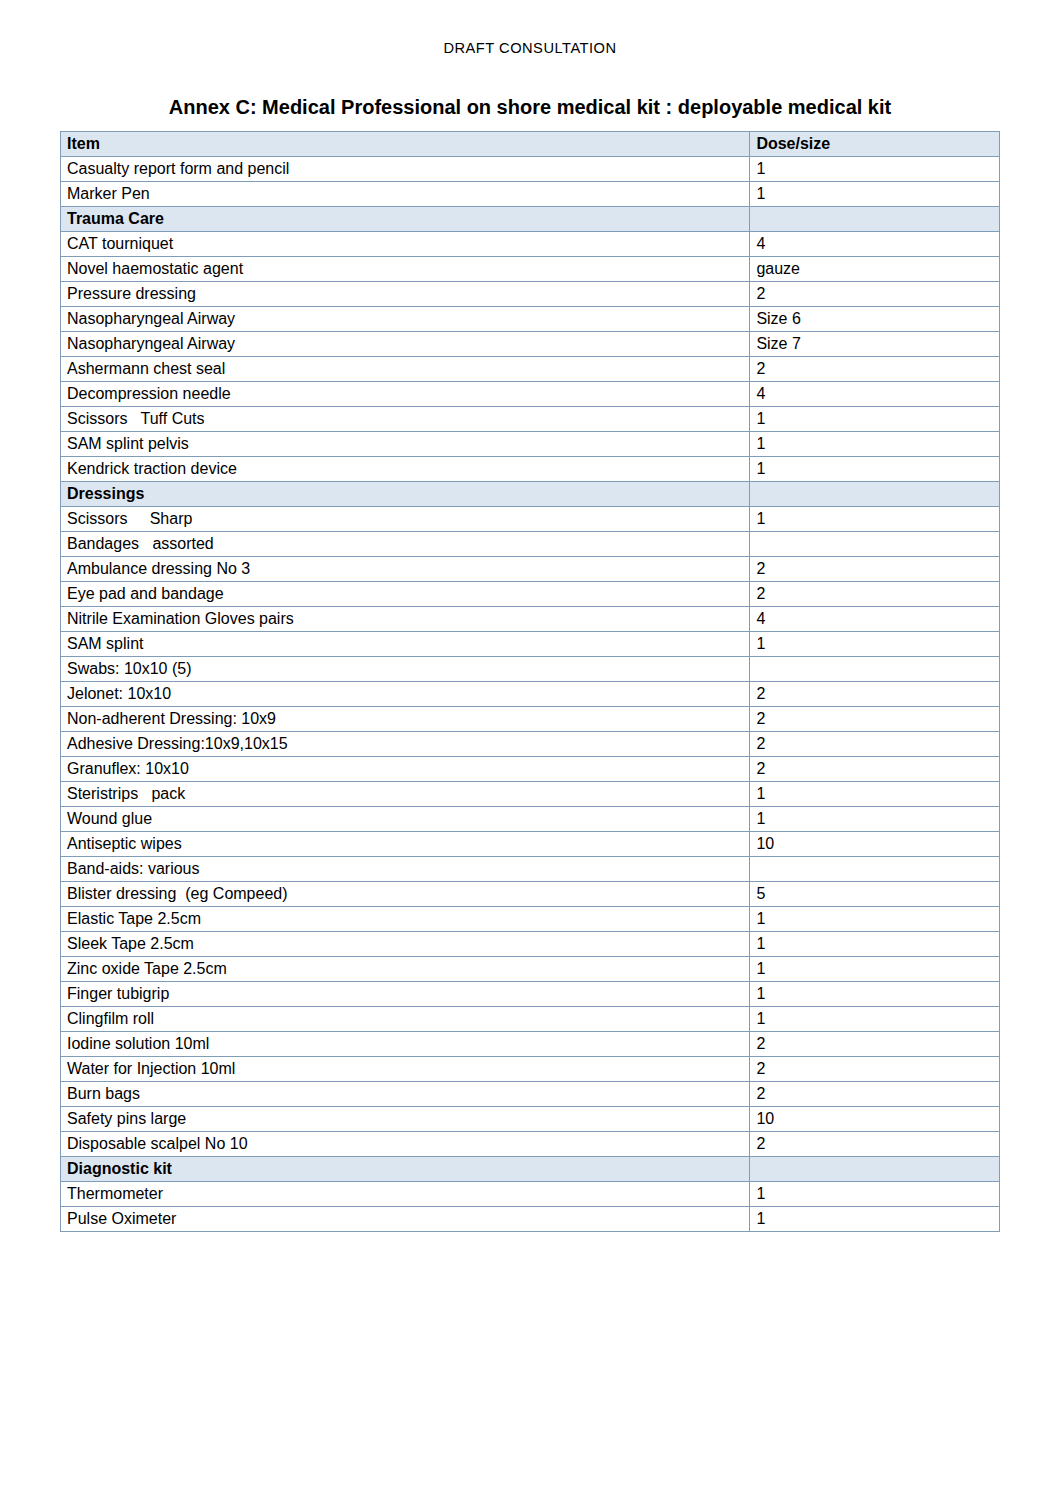DRAFT CONSULTATION
Annex C: Medical Professional on shore medical kit : deployable medical kit
| Item | Dose/size |
| --- | --- |
| Casualty report form and pencil | 1 |
| Marker Pen | 1 |
| Trauma Care | |
| CAT tourniquet | 4 |
| Novel haemostatic agent | gauze |
| Pressure dressing | 2 |
| Nasopharyngeal Airway | Size 6 |
| Nasopharyngeal Airway | Size 7 |
| Ashermann chest seal | 2 |
| Decompression needle | 4 |
| Scissors Tuff Cuts | 1 |
| SAM splint pelvis | 1 |
| Kendrick traction device | 1 |
| Dressings | |
| Scissors Sharp | 1 |
| Bandages assorted | |
| Ambulance dressing No 3 | 2 |
| Eye pad and bandage | 2 |
| Nitrile Examination Gloves pairs | 4 |
| SAM splint | 1 |
| Swabs: 10x10 (5) | |
| Jelonet: 10x10 | 2 |
| Non-adherent Dressing: 10x9 | 2 |
| Adhesive Dressing:10x9,10x15 | 2 |
| Granuflex: 10x10 | 2 |
| Steristrips pack | 1 |
| Wound glue | 1 |
| Antiseptic wipes | 10 |
| Band-aids: various | |
| Blister dressing (eg Compeed) | 5 |
| Elastic Tape 2.5cm | 1 |
| Sleek Tape 2.5cm | 1 |
| Zinc oxide Tape 2.5cm | 1 |
| Finger tubigrip | 1 |
| Clingfilm roll | 1 |
| Iodine solution 10ml | 2 |
| Water for Injection 10ml | 2 |
| Burn bags | 2 |
| Safety pins large | 10 |
| Disposable scalpel No 10 | 2 |
| Diagnostic kit | |
| Thermometer | 1 |
| Pulse Oximeter | 1 |